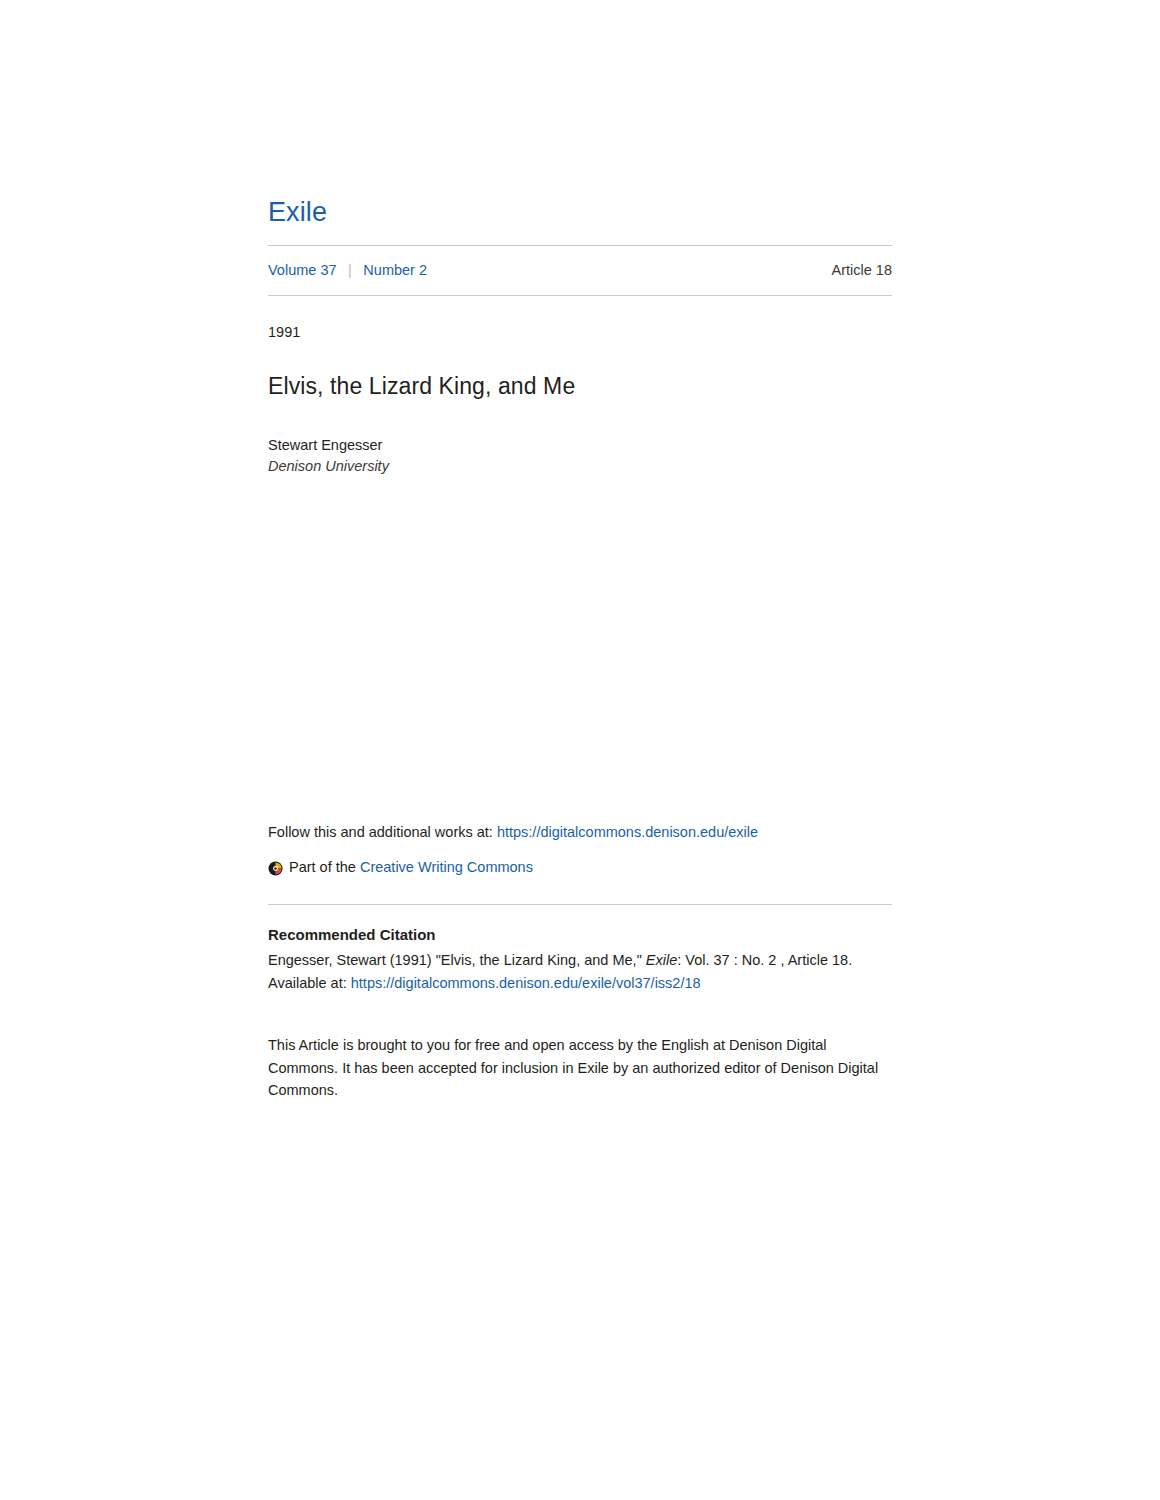Exile
Volume 37 | Number 2
Article 18
1991
Elvis, the Lizard King, and Me
Stewart Engesser Denison University
Follow this and additional works at: https://digitalcommons.denison.edu/exile
Part of the Creative Writing Commons
Recommended Citation
Engesser, Stewart (1991) "Elvis, the Lizard King, and Me," Exile: Vol. 37 : No. 2 , Article 18.
Available at: https://digitalcommons.denison.edu/exile/vol37/iss2/18
This Article is brought to you for free and open access by the English at Denison Digital Commons. It has been accepted for inclusion in Exile by an authorized editor of Denison Digital Commons.